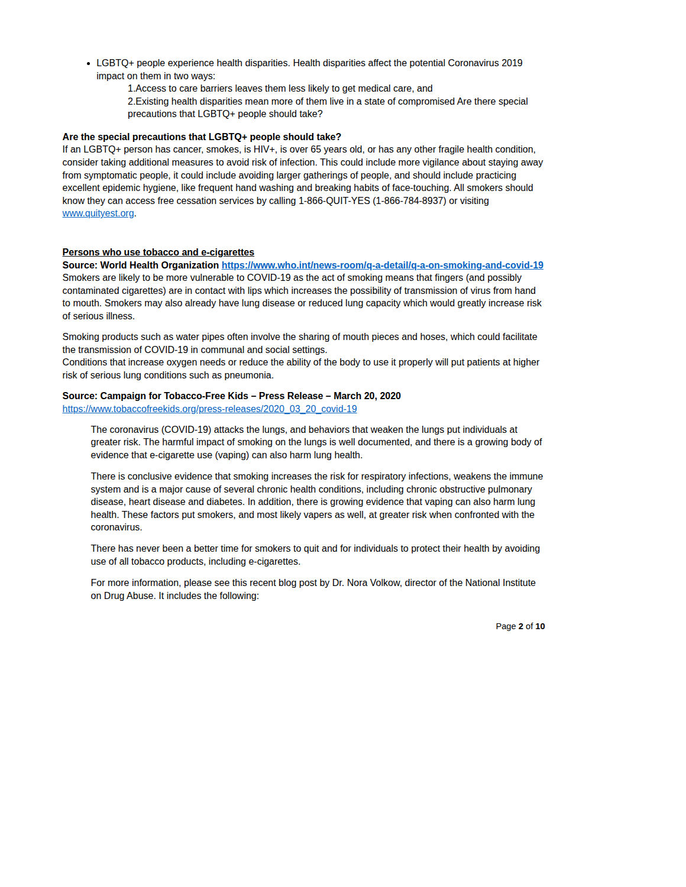LGBTQ+ people experience health disparities. Health disparities affect the potential Coronavirus 2019 impact on them in two ways:
1.Access to care barriers leaves them less likely to get medical care, and
2.Existing health disparities mean more of them live in a state of compromised Are there special precautions that LGBTQ+ people should take?
Are the special precautions that LGBTQ+ people should take?
If an LGBTQ+ person has cancer, smokes, is HIV+, is over 65 years old, or has any other fragile health condition, consider taking additional measures to avoid risk of infection. This could include more vigilance about staying away from symptomatic people, it could include avoiding larger gatherings of people, and should include practicing excellent epidemic hygiene, like frequent hand washing and breaking habits of face-touching. All smokers should know they can access free cessation services by calling 1-866-QUIT-YES (1-866-784-8937) or visiting www.quityest.org.
Persons who use tobacco and e-cigarettes
Source: World Health Organization https://www.who.int/news-room/q-a-detail/q-a-on-smoking-and-covid-19
Smokers are likely to be more vulnerable to COVID-19 as the act of smoking means that fingers (and possibly contaminated cigarettes) are in contact with lips which increases the possibility of transmission of virus from hand to mouth. Smokers may also already have lung disease or reduced lung capacity which would greatly increase risk of serious illness.
Smoking products such as water pipes often involve the sharing of mouth pieces and hoses, which could facilitate the transmission of COVID-19 in communal and social settings.
Conditions that increase oxygen needs or reduce the ability of the body to use it properly will put patients at higher risk of serious lung conditions such as pneumonia.
Source: Campaign for Tobacco-Free Kids – Press Release – March 20, 2020
https://www.tobaccofreekids.org/press-releases/2020_03_20_covid-19
The coronavirus (COVID-19) attacks the lungs, and behaviors that weaken the lungs put individuals at greater risk. The harmful impact of smoking on the lungs is well documented, and there is a growing body of evidence that e-cigarette use (vaping) can also harm lung health.
There is conclusive evidence that smoking increases the risk for respiratory infections, weakens the immune system and is a major cause of several chronic health conditions, including chronic obstructive pulmonary disease, heart disease and diabetes. In addition, there is growing evidence that vaping can also harm lung health. These factors put smokers, and most likely vapers as well, at greater risk when confronted with the coronavirus.
There has never been a better time for smokers to quit and for individuals to protect their health by avoiding use of all tobacco products, including e-cigarettes.
For more information, please see this recent blog post by Dr. Nora Volkow, director of the National Institute on Drug Abuse. It includes the following:
Page 2 of 10